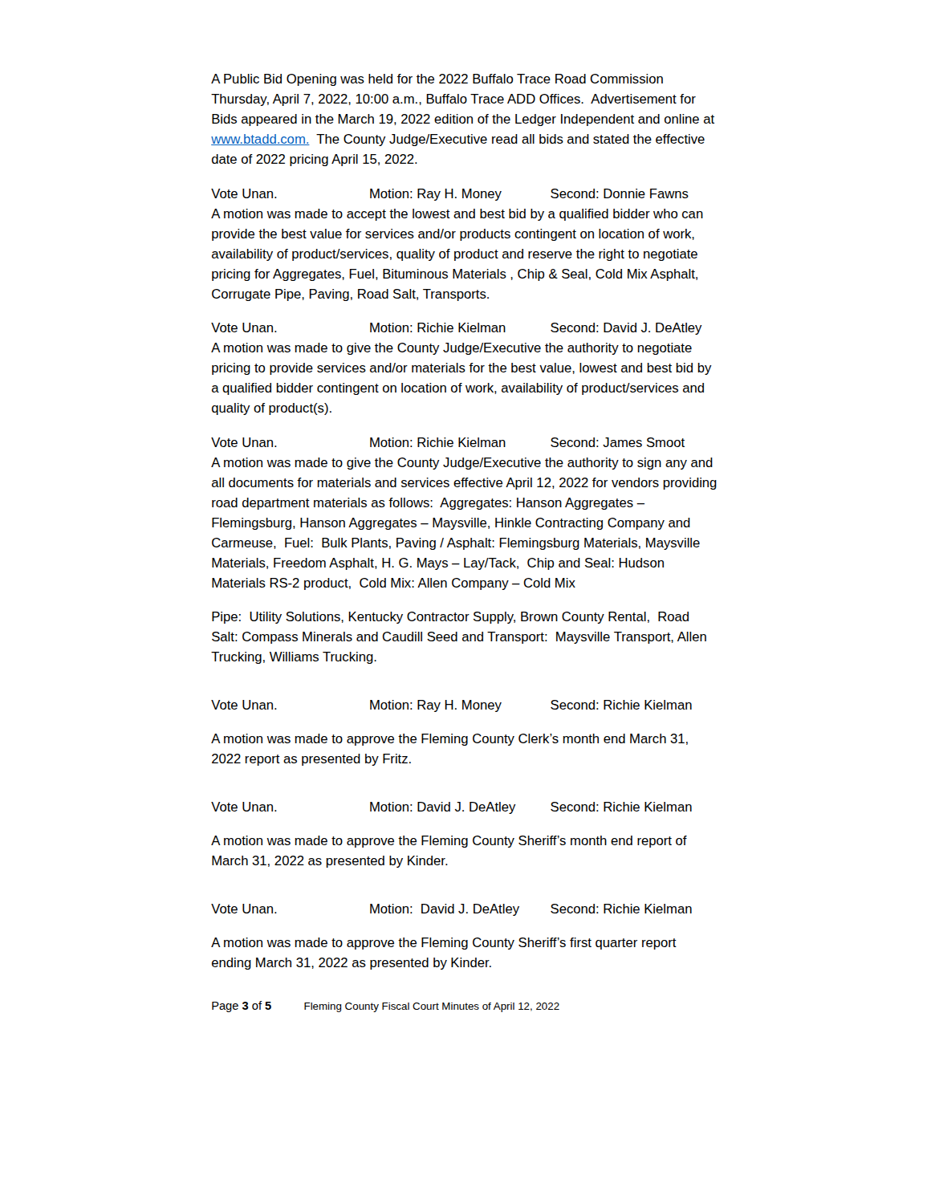A Public Bid Opening was held for the 2022 Buffalo Trace Road Commission Thursday, April 7, 2022, 10:00 a.m., Buffalo Trace ADD Offices. Advertisement for Bids appeared in the March 19, 2022 edition of the Ledger Independent and online at www.btadd.com. The County Judge/Executive read all bids and stated the effective date of 2022 pricing April 15, 2022.
Vote Unan. Motion: Ray H. Money Second: Donnie Fawns
A motion was made to accept the lowest and best bid by a qualified bidder who can provide the best value for services and/or products contingent on location of work, availability of product/services, quality of product and reserve the right to negotiate pricing for Aggregates, Fuel, Bituminous Materials , Chip & Seal, Cold Mix Asphalt, Corrugate Pipe, Paving, Road Salt, Transports.
Vote Unan. Motion: Richie Kielman Second: David J. DeAtley
A motion was made to give the County Judge/Executive the authority to negotiate pricing to provide services and/or materials for the best value, lowest and best bid by a qualified bidder contingent on location of work, availability of product/services and quality of product(s).
Vote Unan. Motion: Richie Kielman Second: James Smoot
A motion was made to give the County Judge/Executive the authority to sign any and all documents for materials and services effective April 12, 2022 for vendors providing road department materials as follows: Aggregates: Hanson Aggregates – Flemingsburg, Hanson Aggregates – Maysville, Hinkle Contracting Company and Carmeuse, Fuel: Bulk Plants, Paving / Asphalt: Flemingsburg Materials, Maysville Materials, Freedom Asphalt, H. G. Mays – Lay/Tack, Chip and Seal: Hudson Materials RS-2 product, Cold Mix: Allen Company – Cold Mix
Pipe: Utility Solutions, Kentucky Contractor Supply, Brown County Rental, Road Salt: Compass Minerals and Caudill Seed and Transport: Maysville Transport, Allen Trucking, Williams Trucking.
Vote Unan. Motion: Ray H. Money Second: Richie Kielman
A motion was made to approve the Fleming County Clerk’s month end March 31, 2022 report as presented by Fritz.
Vote Unan. Motion: David J. DeAtley Second: Richie Kielman
A motion was made to approve the Fleming County Sheriff’s month end report of March 31, 2022 as presented by Kinder.
Vote Unan. Motion: David J. DeAtley Second: Richie Kielman
A motion was made to approve the Fleming County Sheriff’s first quarter report ending March 31, 2022 as presented by Kinder.
Page 3 of 5 Fleming County Fiscal Court Minutes of April 12, 2022